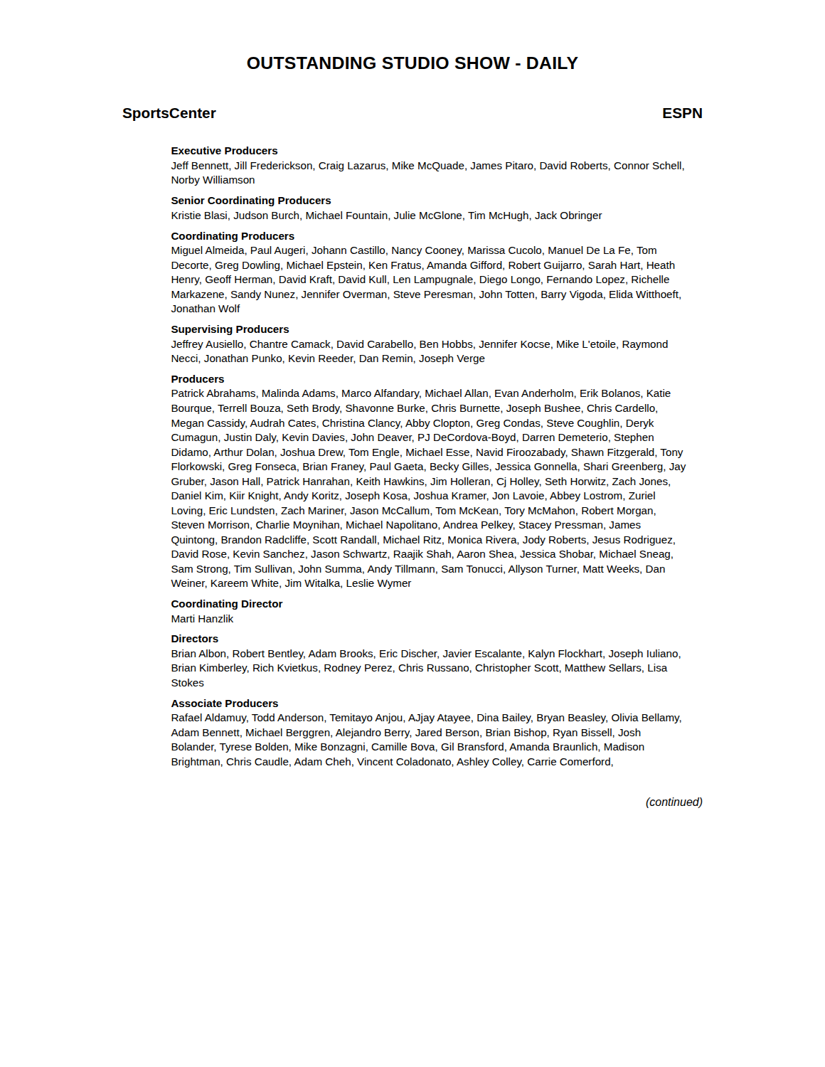OUTSTANDING STUDIO SHOW - DAILY
SportsCenter ESPN
Executive Producers
Jeff Bennett, Jill Frederickson, Craig Lazarus, Mike McQuade, James Pitaro, David Roberts, Connor Schell, Norby Williamson
Senior Coordinating Producers
Kristie Blasi, Judson Burch, Michael Fountain, Julie McGlone, Tim McHugh, Jack Obringer
Coordinating Producers
Miguel Almeida, Paul Augeri, Johann Castillo, Nancy Cooney, Marissa Cucolo, Manuel De La Fe, Tom Decorte, Greg Dowling, Michael Epstein, Ken Fratus, Amanda Gifford, Robert Guijarro, Sarah Hart, Heath Henry, Geoff Herman, David Kraft, David Kull, Len Lampugnale, Diego Longo, Fernando Lopez, Richelle Markazene, Sandy Nunez, Jennifer Overman, Steve Peresman, John Totten, Barry Vigoda, Elida Witthoeft, Jonathan Wolf
Supervising Producers
Jeffrey Ausiello, Chantre Camack, David Carabello, Ben Hobbs, Jennifer Kocse, Mike L'etoile, Raymond Necci, Jonathan Punko, Kevin Reeder, Dan Remin, Joseph Verge
Producers
Patrick Abrahams, Malinda Adams, Marco Alfandary, Michael Allan, Evan Anderholm, Erik Bolanos, Katie Bourque, Terrell Bouza, Seth Brody, Shavonne Burke, Chris Burnette, Joseph Bushee, Chris Cardello, Megan Cassidy, Audrah Cates, Christina Clancy, Abby Clopton, Greg Condas, Steve Coughlin, Deryk Cumagun, Justin Daly, Kevin Davies, John Deaver, PJ DeCordova-Boyd, Darren Demeterio, Stephen Didamo, Arthur Dolan, Joshua Drew, Tom Engle, Michael Esse, Navid Firoozabady, Shawn Fitzgerald, Tony Florkowski, Greg Fonseca, Brian Franey, Paul Gaeta, Becky Gilles, Jessica Gonnella, Shari Greenberg, Jay Gruber, Jason Hall, Patrick Hanrahan, Keith Hawkins, Jim Holleran, Cj Holley, Seth Horwitz, Zach Jones, Daniel Kim, Kiir Knight, Andy Koritz, Joseph Kosa, Joshua Kramer, Jon Lavoie, Abbey Lostrom, Zuriel Loving, Eric Lundsten, Zach Mariner, Jason McCallum, Tom McKean, Tory McMahon, Robert Morgan, Steven Morrison, Charlie Moynihan, Michael Napolitano, Andrea Pelkey, Stacey Pressman, James Quintong, Brandon Radcliffe, Scott Randall, Michael Ritz, Monica Rivera, Jody Roberts, Jesus Rodriguez, David Rose, Kevin Sanchez, Jason Schwartz, Raajik Shah, Aaron Shea, Jessica Shobar, Michael Sneag, Sam Strong, Tim Sullivan, John Summa, Andy Tillmann, Sam Tonucci, Allyson Turner, Matt Weeks, Dan Weiner, Kareem White, Jim Witalka, Leslie Wymer
Coordinating Director
Marti Hanzlik
Directors
Brian Albon, Robert Bentley, Adam Brooks, Eric Discher, Javier Escalante, Kalyn Flockhart, Joseph Iuliano, Brian Kimberley, Rich Kvietkus, Rodney Perez, Chris Russano, Christopher Scott, Matthew Sellars, Lisa Stokes
Associate Producers
Rafael Aldamuy, Todd Anderson, Temitayo Anjou, AJjay Atayee, Dina Bailey, Bryan Beasley, Olivia Bellamy, Adam Bennett, Michael Berggren, Alejandro Berry, Jared Berson, Brian Bishop, Ryan Bissell, Josh Bolander, Tyrese Bolden, Mike Bonzagni, Camille Bova, Gil Bransford, Amanda Braunlich, Madison Brightman, Chris Caudle, Adam Cheh, Vincent Coladonato, Ashley Colley, Carrie Comerford,
(continued)